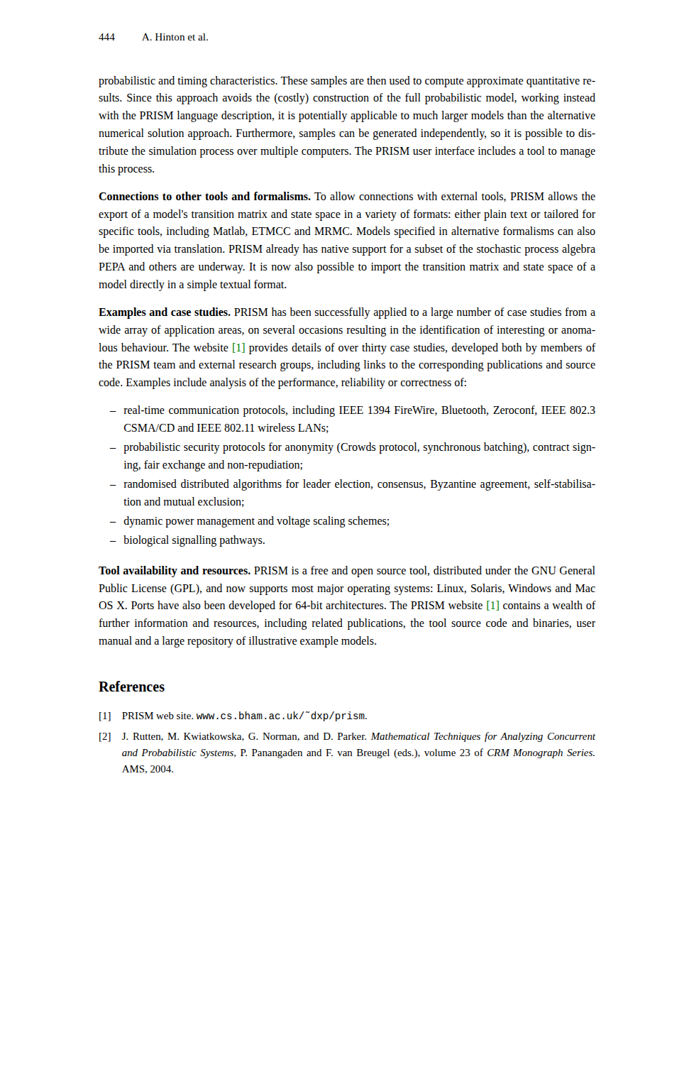444 A. Hinton et al.
probabilistic and timing characteristics. These samples are then used to compute approximate quantitative results. Since this approach avoids the (costly) construction of the full probabilistic model, working instead with the PRISM language description, it is potentially applicable to much larger models than the alternative numerical solution approach. Furthermore, samples can be generated independently, so it is possible to distribute the simulation process over multiple computers. The PRISM user interface includes a tool to manage this process.
Connections to other tools and formalisms. To allow connections with external tools, PRISM allows the export of a model's transition matrix and state space in a variety of formats: either plain text or tailored for specific tools, including Matlab, ETMCC and MRMC. Models specified in alternative formalisms can also be imported via translation. PRISM already has native support for a subset of the stochastic process algebra PEPA and others are underway. It is now also possible to import the transition matrix and state space of a model directly in a simple textual format.
Examples and case studies. PRISM has been successfully applied to a large number of case studies from a wide array of application areas, on several occasions resulting in the identification of interesting or anomalous behaviour. The website [1] provides details of over thirty case studies, developed both by members of the PRISM team and external research groups, including links to the corresponding publications and source code. Examples include analysis of the performance, reliability or correctness of:
real-time communication protocols, including IEEE 1394 FireWire, Bluetooth, Zeroconf, IEEE 802.3 CSMA/CD and IEEE 802.11 wireless LANs;
probabilistic security protocols for anonymity (Crowds protocol, synchronous batching), contract signing, fair exchange and non-repudiation;
randomised distributed algorithms for leader election, consensus, Byzantine agreement, self-stabilisation and mutual exclusion;
dynamic power management and voltage scaling schemes;
biological signalling pathways.
Tool availability and resources. PRISM is a free and open source tool, distributed under the GNU General Public License (GPL), and now supports most major operating systems: Linux, Solaris, Windows and Mac OS X. Ports have also been developed for 64-bit architectures. The PRISM website [1] contains a wealth of further information and resources, including related publications, the tool source code and binaries, user manual and a large repository of illustrative example models.
References
[1]
PRISM web site. www.cs.bham.ac.uk/˜dxp/prism.
[2]
J. Rutten, M. Kwiatkowska, G. Norman, and D. Parker. Mathematical Techniques for Analyzing Concurrent and Probabilistic Systems, P. Panangaden and F. van Breugel (eds.), volume 23 of CRM Monograph Series. AMS, 2004.